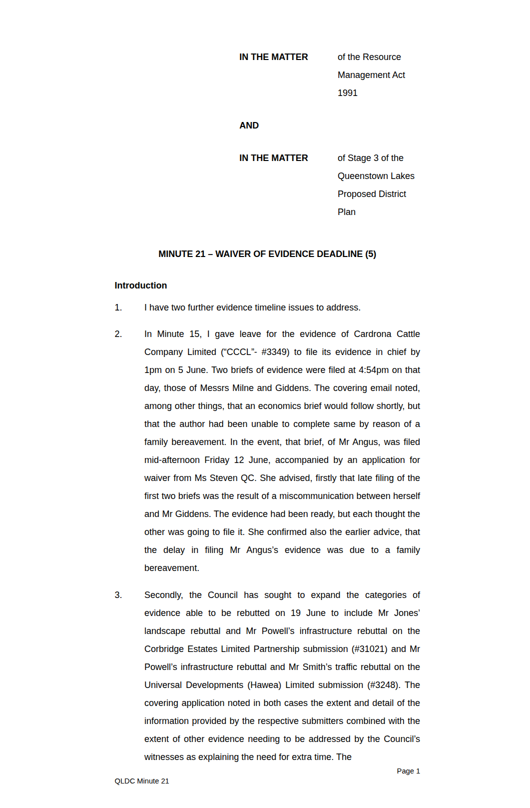IN THE MATTER
of the Resource Management Act 1991
AND
IN THE MATTER
of Stage 3 of the Queenstown Lakes Proposed District Plan
MINUTE 21 – WAIVER OF EVIDENCE DEADLINE (5)
Introduction
1. I have two further evidence timeline issues to address.
2. In Minute 15, I gave leave for the evidence of Cardrona Cattle Company Limited (“CCCL”- #3349) to file its evidence in chief by 1pm on 5 June. Two briefs of evidence were filed at 4:54pm on that day, those of Messrs Milne and Giddens. The covering email noted, among other things, that an economics brief would follow shortly, but that the author had been unable to complete same by reason of a family bereavement. In the event, that brief, of Mr Angus, was filed mid-afternoon Friday 12 June, accompanied by an application for waiver from Ms Steven QC. She advised, firstly that late filing of the first two briefs was the result of a miscommunication between herself and Mr Giddens. The evidence had been ready, but each thought the other was going to file it. She confirmed also the earlier advice, that the delay in filing Mr Angus’s evidence was due to a family bereavement.
3. Secondly, the Council has sought to expand the categories of evidence able to be rebutted on 19 June to include Mr Jones’ landscape rebuttal and Mr Powell’s infrastructure rebuttal on the Corbridge Estates Limited Partnership submission (#31021) and Mr Powell’s infrastructure rebuttal and Mr Smith’s traffic rebuttal on the Universal Developments (Hawea) Limited submission (#3248). The covering application noted in both cases the extent and detail of the information provided by the respective submitters combined with the extent of other evidence needing to be addressed by the Council’s witnesses as explaining the need for extra time. The
Page 1
QLDC Minute 21